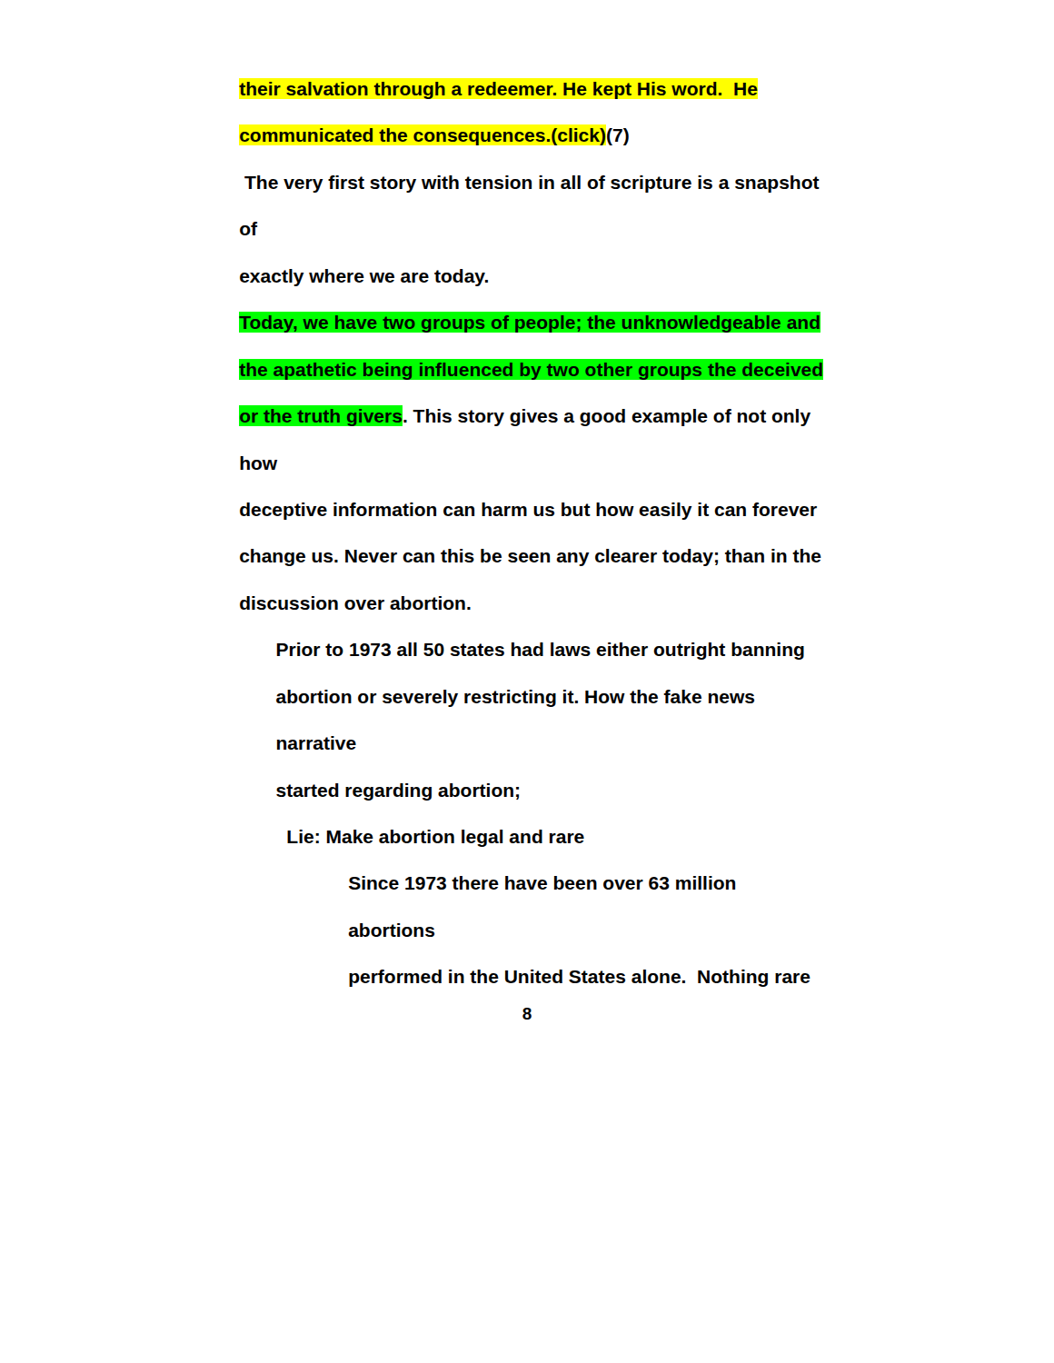their salvation through a redeemer. He kept His word. He
communicated the consequences.(click)(7)
The very first story with tension in all of scripture is a snapshot of
exactly where we are today.
Today, we have two groups of people; the unknowledgeable and
the apathetic being influenced by two other groups the deceived
or the truth givers. This story gives a good example of not only how
deceptive information can harm us but how easily it can forever
change us. Never can this be seen any clearer today; than in the
discussion over abortion.
Prior to 1973 all 50 states had laws either outright banning
abortion or severely restricting it. How the fake news narrative
started regarding abortion;
Lie: Make abortion legal and rare
Since 1973 there have been over 63 million abortions
performed in the United States alone. Nothing rare
8